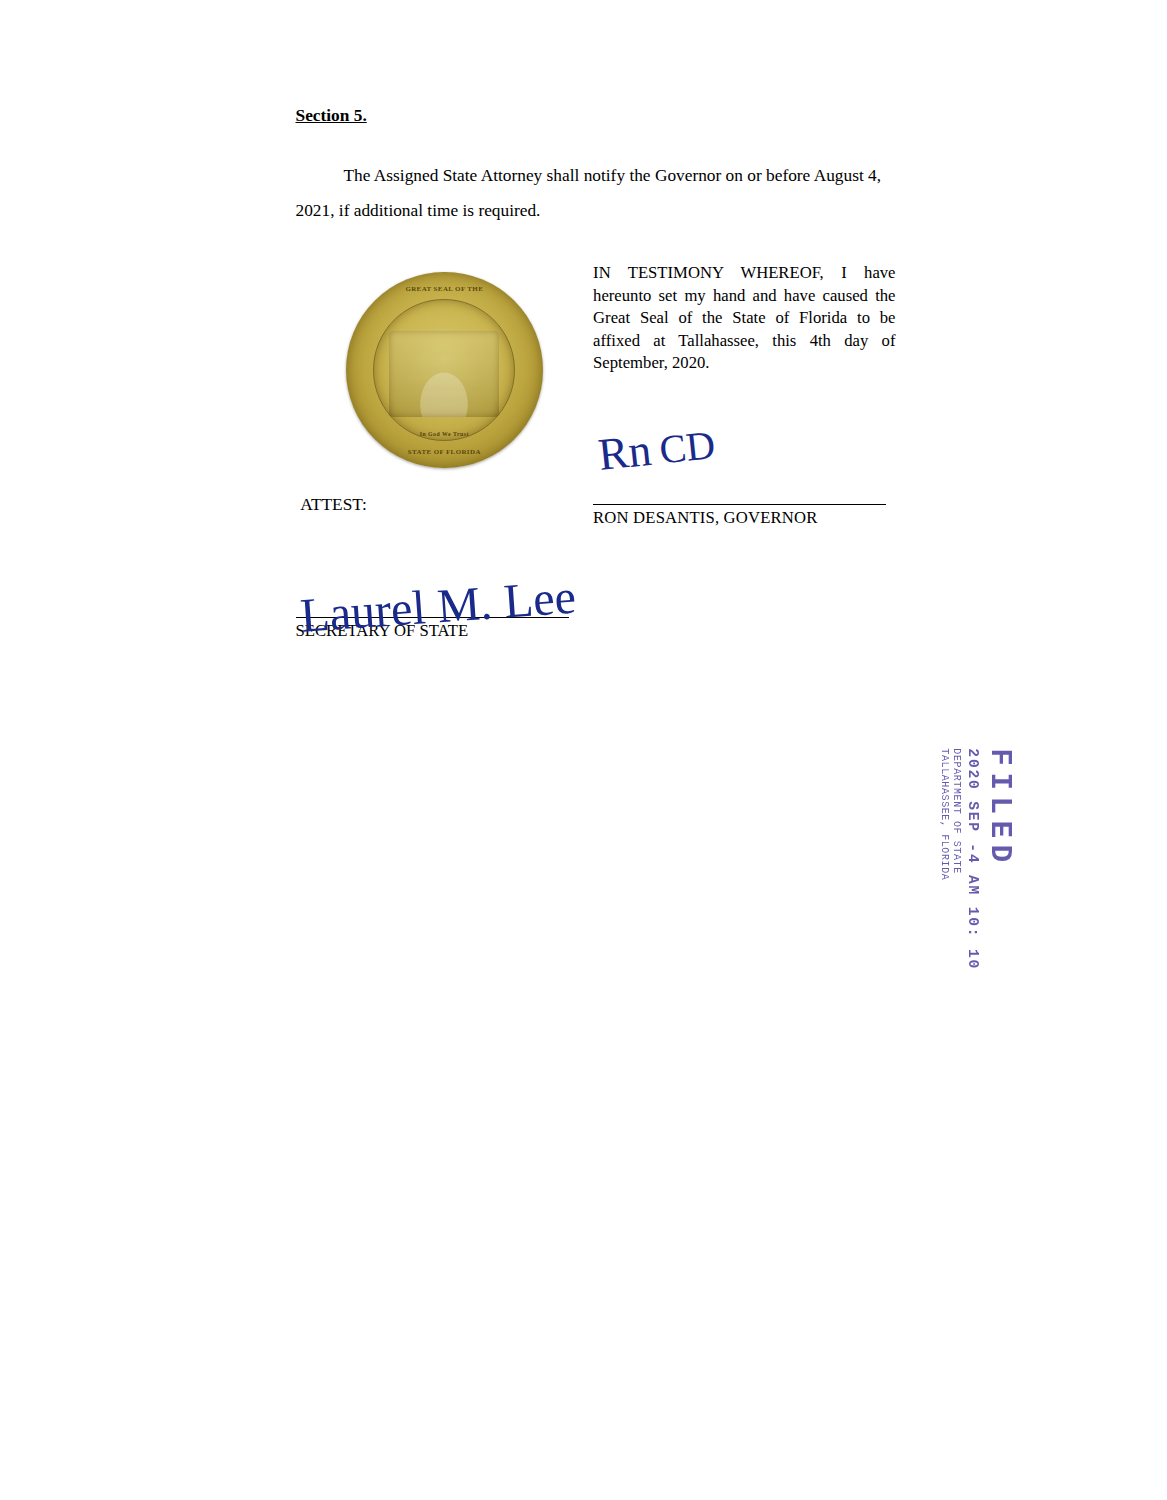Section 5.
The Assigned State Attorney shall notify the Governor on or before August 4, 2021, if additional time is required.
Great Seal of the
In God We Trust
State of Florida
ATTEST:
IN TESTIMONY WHEREOF, I have hereunto set my hand and have caused the Great Seal of the State of Florida to be affixed at Tallahassee, this 4th day of September, 2020.
Rn CD
RON DESANTIS, GOVERNOR
Laurel M. Lee
SECRETARY OF STATE
FILED 2020 SEP -4 AM 10: 10 DEPARTMENT OF STATE
TALLAHASSEE, FLORIDA